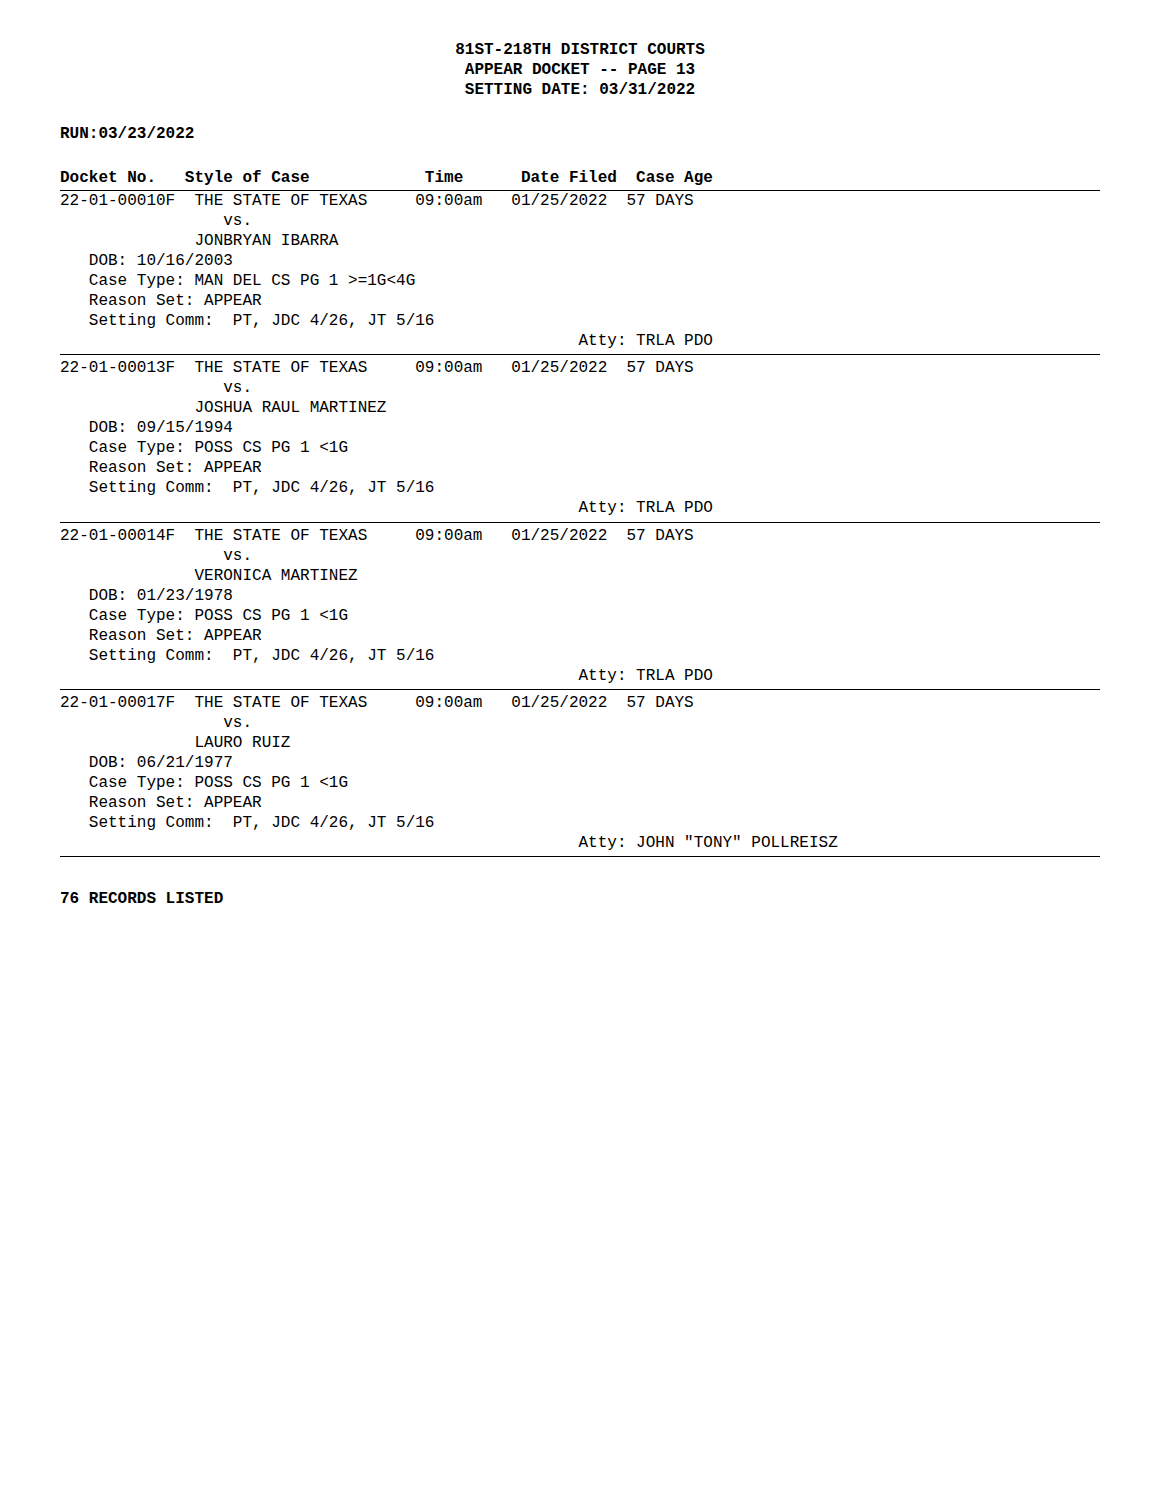81ST-218TH DISTRICT COURTS
APPEAR DOCKET -- PAGE 13
SETTING DATE: 03/31/2022
RUN:03/23/2022
Docket No. Style of Case Time Date Filed Case Age
22-01-00010F THE STATE OF TEXAS 09:00am 01/25/2022 57 DAYS vs. JONBRYAN IBARRA DOB: 10/16/2003 Case Type: MAN DEL CS PG 1 >=1G<4G Reason Set: APPEAR Setting Comm: PT, JDC 4/26, JT 5/16 Atty: TRLA PDO
22-01-00013F THE STATE OF TEXAS 09:00am 01/25/2022 57 DAYS vs. JOSHUA RAUL MARTINEZ DOB: 09/15/1994 Case Type: POSS CS PG 1 <1G Reason Set: APPEAR Setting Comm: PT, JDC 4/26, JT 5/16 Atty: TRLA PDO
22-01-00014F THE STATE OF TEXAS 09:00am 01/25/2022 57 DAYS vs. VERONICA MARTINEZ DOB: 01/23/1978 Case Type: POSS CS PG 1 <1G Reason Set: APPEAR Setting Comm: PT, JDC 4/26, JT 5/16 Atty: TRLA PDO
22-01-00017F THE STATE OF TEXAS 09:00am 01/25/2022 57 DAYS vs. LAURO RUIZ DOB: 06/21/1977 Case Type: POSS CS PG 1 <1G Reason Set: APPEAR Setting Comm: PT, JDC 4/26, JT 5/16 Atty: JOHN "TONY" POLLREISZ
76 RECORDS LISTED